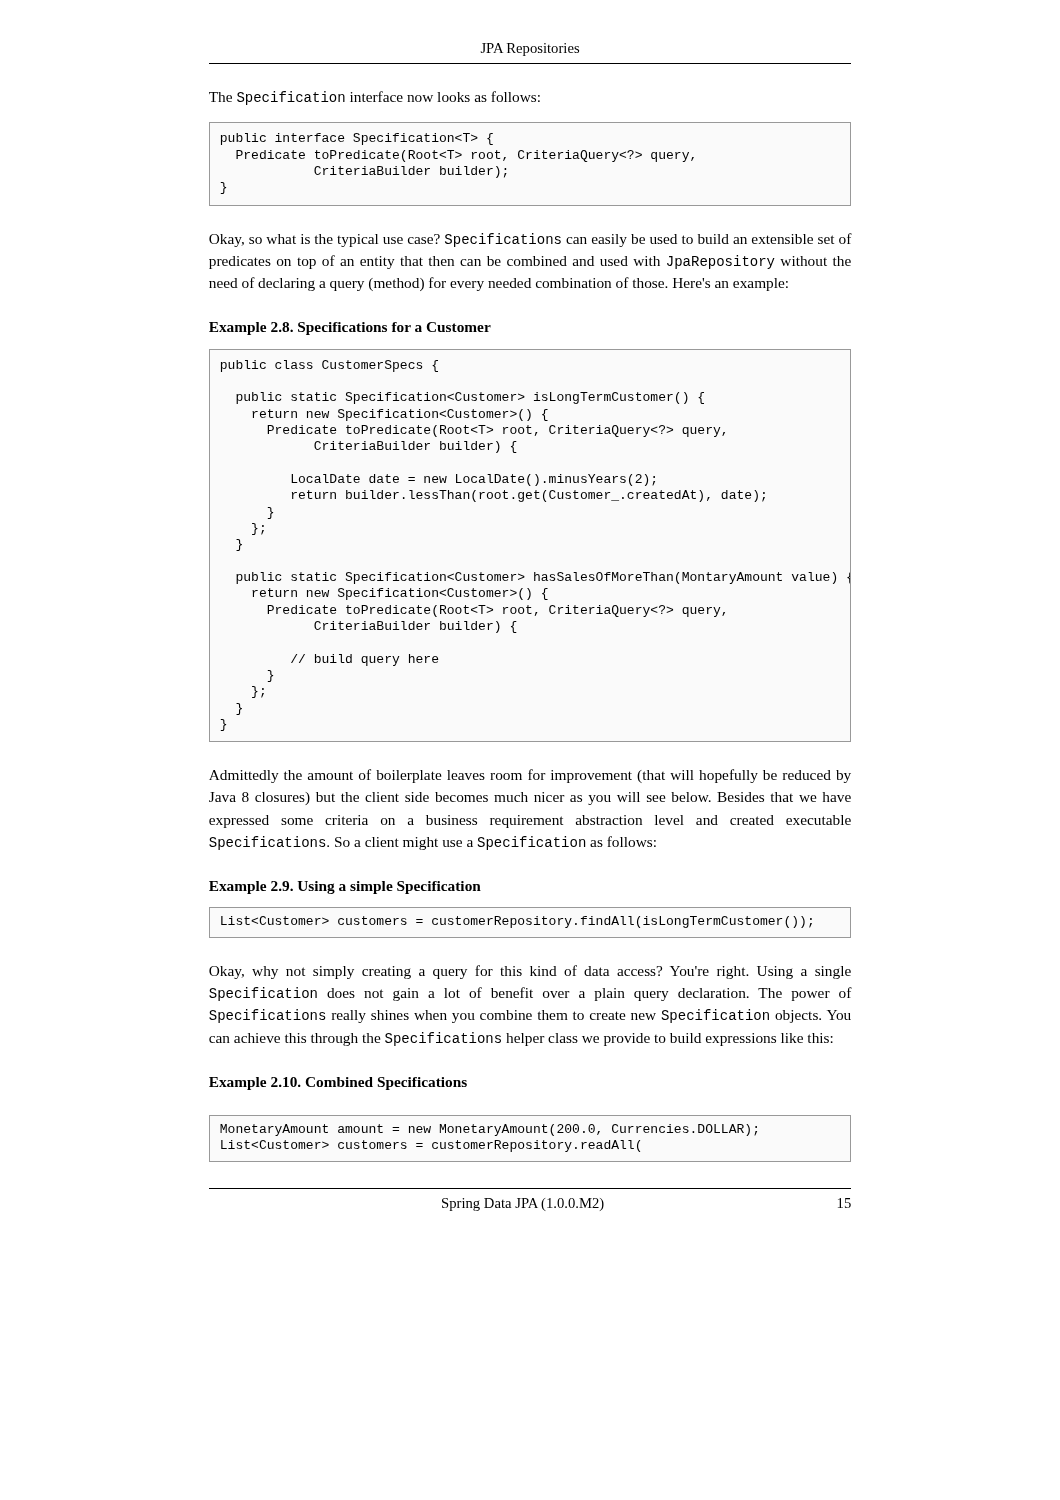JPA Repositories
The Specification interface now looks as follows:
public interface Specification<T> {
  Predicate toPredicate(Root<T> root, CriteriaQuery<?> query,
            CriteriaBuilder builder);
}
Okay, so what is the typical use case? Specifications can easily be used to build an extensible set of predicates on top of an entity that then can be combined and used with JpaRepository without the need of declaring a query (method) for every needed combination of those. Here's an example:
Example 2.8. Specifications for a Customer
public class CustomerSpecs {

  public static Specification<Customer> isLongTermCustomer() {
    return new Specification<Customer>() {
      Predicate toPredicate(Root<T> root, CriteriaQuery<?> query,
            CriteriaBuilder builder) {

         LocalDate date = new LocalDate().minusYears(2);
         return builder.lessThan(root.get(Customer_.createdAt), date);
      }
    };
  }

  public static Specification<Customer> hasSalesOfMoreThan(MontaryAmount value) {
    return new Specification<Customer>() {
      Predicate toPredicate(Root<T> root, CriteriaQuery<?> query,
            CriteriaBuilder builder) {

         // build query here
      }
    };
  }
}
Admittedly the amount of boilerplate leaves room for improvement (that will hopefully be reduced by Java 8 closures) but the client side becomes much nicer as you will see below. Besides that we have expressed some criteria on a business requirement abstraction level and created executable Specifications. So a client might use a Specification as follows:
Example 2.9. Using a simple Specification
List<Customer> customers = customerRepository.findAll(isLongTermCustomer());
Okay, why not simply creating a query for this kind of data access? You're right. Using a single Specification does not gain a lot of benefit over a plain query declaration. The power of Specifications really shines when you combine them to create new Specification objects. You can achieve this through the Specifications helper class we provide to build expressions like this:
Example 2.10. Combined Specifications
MonetaryAmount amount = new MonetaryAmount(200.0, Currencies.DOLLAR);
List<Customer> customers = customerRepository.readAll(
Spring Data JPA (1.0.0.M2) 15